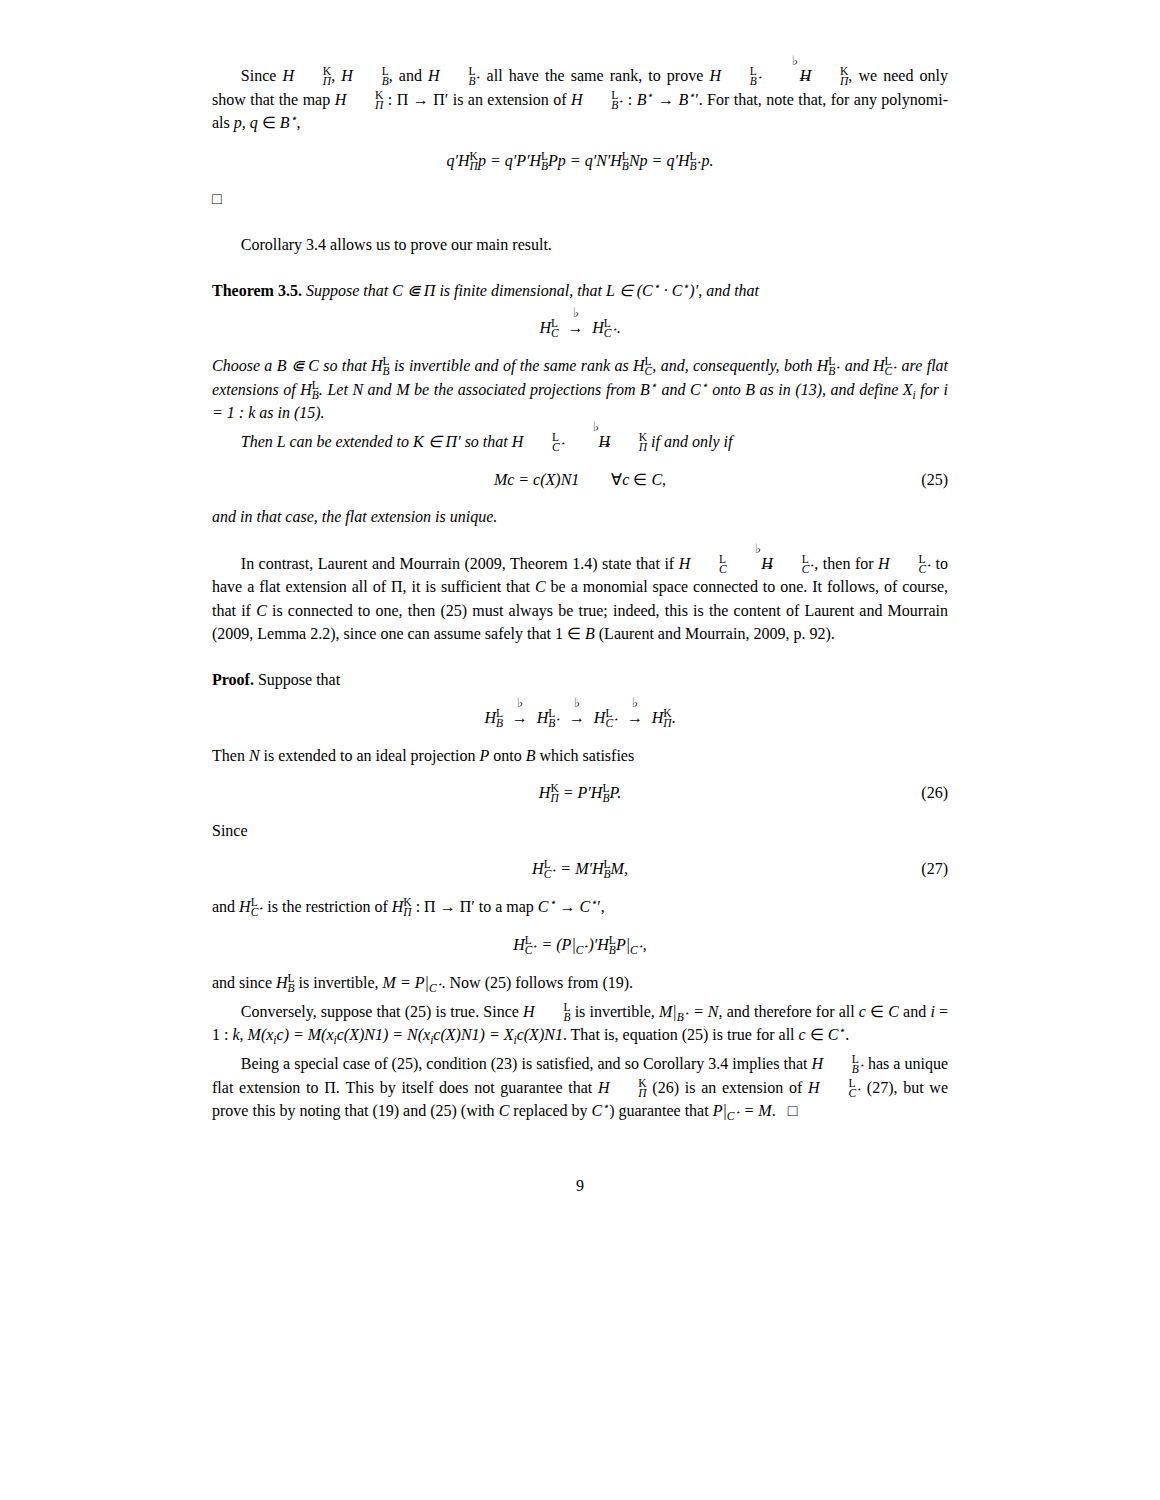Since HKΠ, HLB, and HLB⋆ all have the same rank, to prove HLB⋆ ♭→ HKΠ, we need only show that the map HKΠ : Π → Π′ is an extension of HLB⋆ : B⋆ → B⋆′. For that, note that, for any polynomials p, q ∈ B⋆,
q′H KΠ p = q′P′H LB Pp = q′N′H LB Np = q′H LB⋆p.
□
Corollary 3.4 allows us to prove our main result.
Theorem 3.5. Suppose that C ⋐ Π is finite dimensional, that L ∈ (C⋆ · C⋆)′, and that
HLC ♭→ HLC⋆.
Choose a B ⋐ C so that HLB is invertible and of the same rank as HLC, and, consequently, both HLB⋆ and HLC⋆ are flat extensions of HLB. Let N and M be the associated projections from B⋆ and C⋆ onto B as in (13), and define Xi for i = 1 : k as in (15).
Then L can be extended to K ∈ Π′ so that HLC⋆ ♭→ HKΠ if and only if
Mc = c(X)N1 ∀c ∈ C,(25)
and in that case, the flat extension is unique.
In contrast, Laurent and Mourrain (2009, Theorem 1.4) state that if HLC ♭→ HLC⋆, then for HLC⋆ to have a flat extension all of Π, it is sufficient that C be a monomial space connected to one. It follows, of course, that if C is connected to one, then (25) must always be true; indeed, this is the content of Laurent and Mourrain (2009, Lemma 2.2), since one can assume safely that 1 ∈ B (Laurent and Mourrain, 2009, p. 92).
Proof. Suppose that
HLB ♭→ HLB⋆ ♭→ HLC⋆ ♭→ HKΠ.
Then N is extended to an ideal projection P onto B which satisfies
HKΠ = P′H LB P.(26)
Since
HLC⋆ = M′H LB M,(27)
and HLC⋆ is the restriction of HKΠ : Π → Π′ to a map C⋆ → C⋆′,
HLC⋆ = (P|C⋆)′H LB P|C⋆,
and since HLB is invertible, M = P|C⋆. Now (25) follows from (19).
Conversely, suppose that (25) is true. Since HLB is invertible, M|B⋆ = N, and therefore for all c ∈ C and i = 1 : k, M(xic) = M(xic(X)N1) = N(xic(X)N1) = Xic(X)N1. That is, equation (25) is true for all c ∈ C⋆.
Being a special case of (25), condition (23) is satisfied, and so Corollary 3.4 implies that HLB⋆ has a unique flat extension to Π. This by itself does not guarantee that HKΠ (26) is an extension of HLC⋆ (27), but we prove this by noting that (19) and (25) (with C replaced by C⋆) guarantee that P|C⋆ = M. □
9